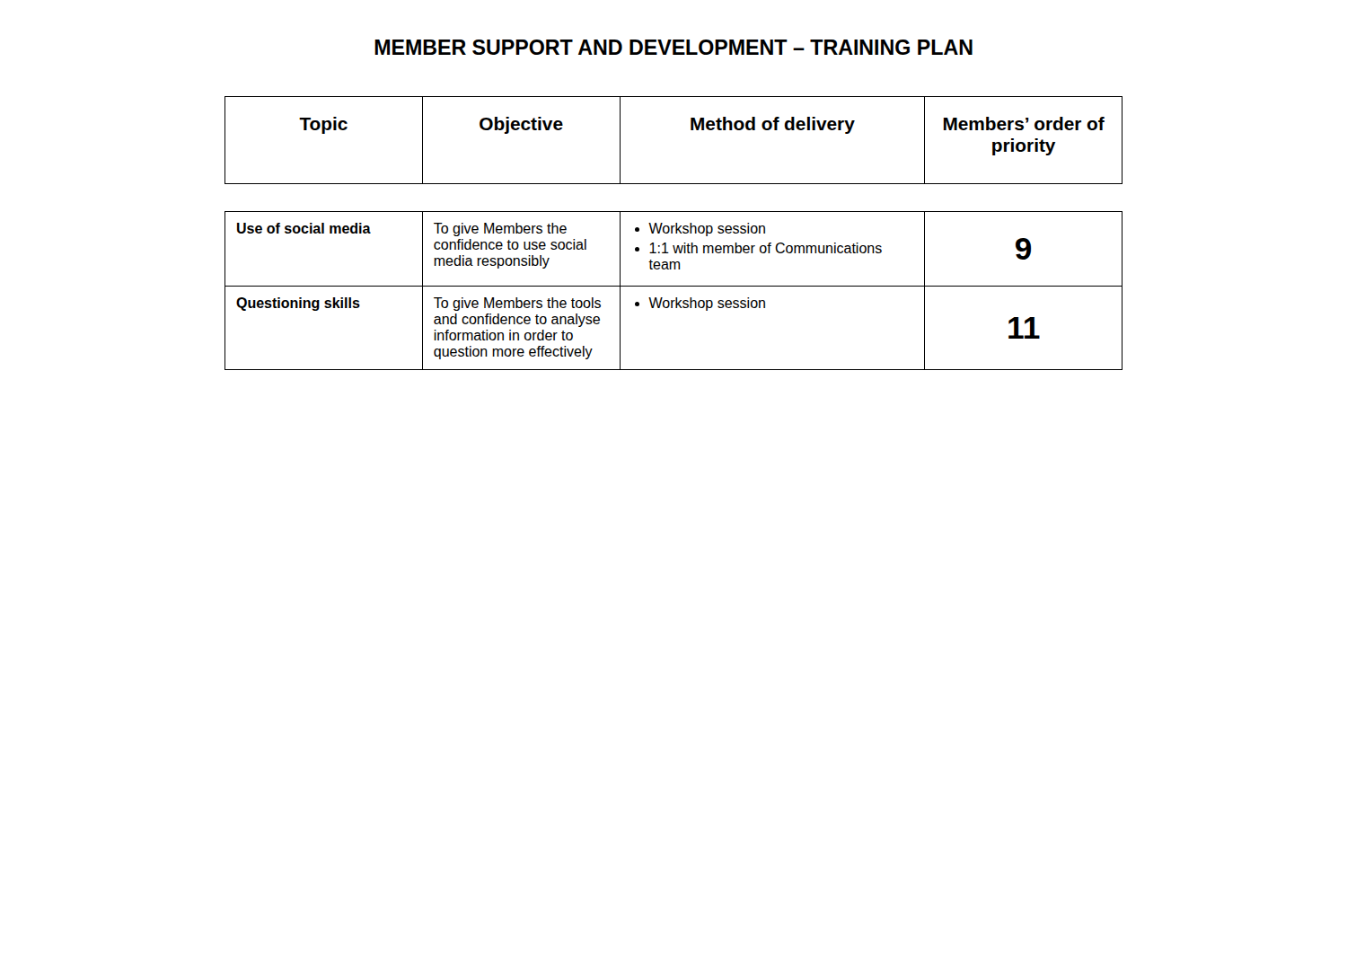MEMBER SUPPORT AND DEVELOPMENT – TRAINING PLAN
| Topic | Objective | Method of delivery | Members’ order of priority |
| --- | --- | --- | --- |
| Use of social media | To give Members the confidence to use social media responsibly | Workshop session 1:1 with member of Communications team | 9 |
| Questioning skills | To give Members the tools and confidence to analyse information in order to question more effectively | Workshop session | 11 |